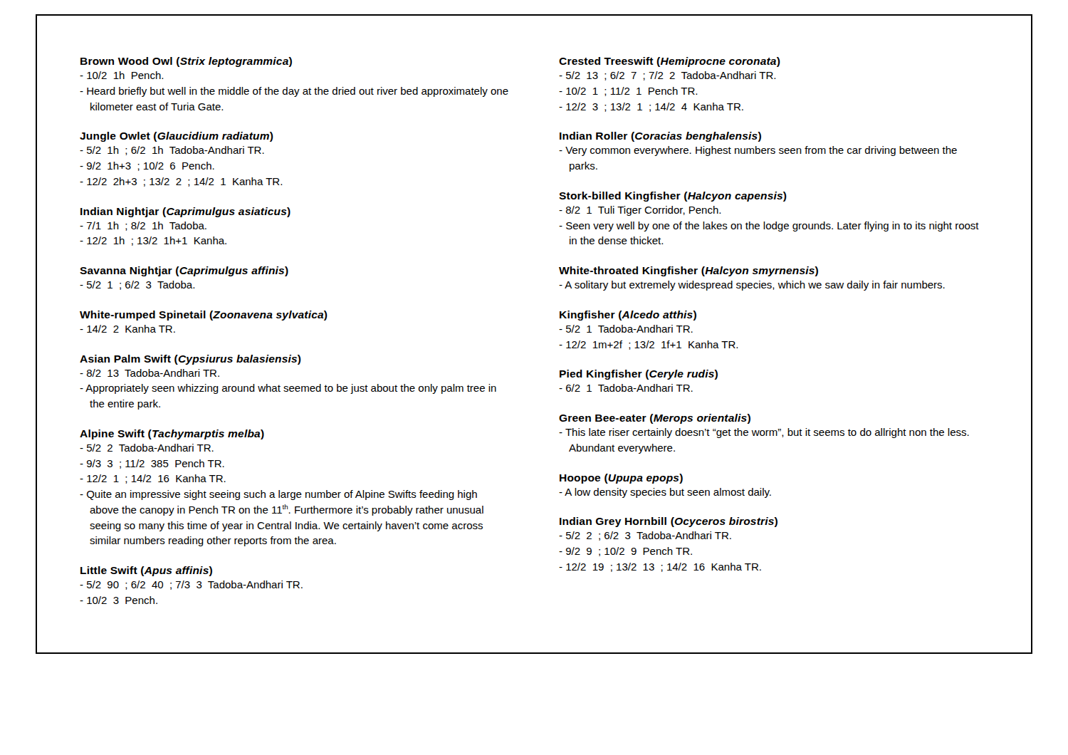Brown Wood Owl (Strix leptogrammica)
- 10/2 1h Pench.
- Heard briefly but well in the middle of the day at the dried out river bed approximately one kilometer east of Turia Gate.
Jungle Owlet (Glaucidium radiatum)
- 5/2 1h ; 6/2 1h Tadoba-Andhari TR.
- 9/2 1h+3 ; 10/2 6 Pench.
- 12/2 2h+3 ; 13/2 2 ; 14/2 1 Kanha TR.
Indian Nightjar (Caprimulgus asiaticus)
- 7/1 1h ; 8/2 1h Tadoba.
- 12/2 1h ; 13/2 1h+1 Kanha.
Savanna Nightjar (Caprimulgus affinis)
- 5/2 1 ; 6/2 3 Tadoba.
White-rumped Spinetail (Zoonavena sylvatica)
- 14/2 2 Kanha TR.
Asian Palm Swift (Cypsiurus balasiensis)
- 8/2 13 Tadoba-Andhari TR.
- Appropriately seen whizzing around what seemed to be just about the only palm tree in the entire park.
Alpine Swift (Tachymarptis melba)
- 5/2 2 Tadoba-Andhari TR.
- 9/3 3 ; 11/2 385 Pench TR.
- 12/2 1 ; 14/2 16 Kanha TR.
- Quite an impressive sight seeing such a large number of Alpine Swifts feeding high above the canopy in Pench TR on the 11th. Furthermore it’s probably rather unusual seeing so many this time of year in Central India. We certainly haven’t come across similar numbers reading other reports from the area.
Little Swift (Apus affinis)
- 5/2 90 ; 6/2 40 ; 7/3 3 Tadoba-Andhari TR.
- 10/2 3 Pench.
Crested Treeswift (Hemiprocne coronata)
- 5/2 13 ; 6/2 7 ; 7/2 2 Tadoba-Andhari TR.
- 10/2 1 ; 11/2 1 Pench TR.
- 12/2 3 ; 13/2 1 ; 14/2 4 Kanha TR.
Indian Roller (Coracias benghalensis)
- Very common everywhere. Highest numbers seen from the car driving between the parks.
Stork-billed Kingfisher (Halcyon capensis)
- 8/2 1 Tuli Tiger Corridor, Pench.
- Seen very well by one of the lakes on the lodge grounds. Later flying in to its night roost in the dense thicket.
White-throated Kingfisher (Halcyon smyrnensis)
- A solitary but extremely widespread species, which we saw daily in fair numbers.
Kingfisher (Alcedo atthis)
- 5/2 1 Tadoba-Andhari TR.
- 12/2 1m+2f ; 13/2 1f+1 Kanha TR.
Pied Kingfisher (Ceryle rudis)
- 6/2 1 Tadoba-Andhari TR.
Green Bee-eater (Merops orientalis)
- This late riser certainly doesn’t “get the worm”, but it seems to do allright non the less. Abundant everywhere.
Hoopoe (Upupa epops)
- A low density species but seen almost daily.
Indian Grey Hornbill (Ocyceros birostris)
- 5/2 2 ; 6/2 3 Tadoba-Andhari TR.
- 9/2 9 ; 10/2 9 Pench TR.
- 12/2 19 ; 13/2 13 ; 14/2 16 Kanha TR.